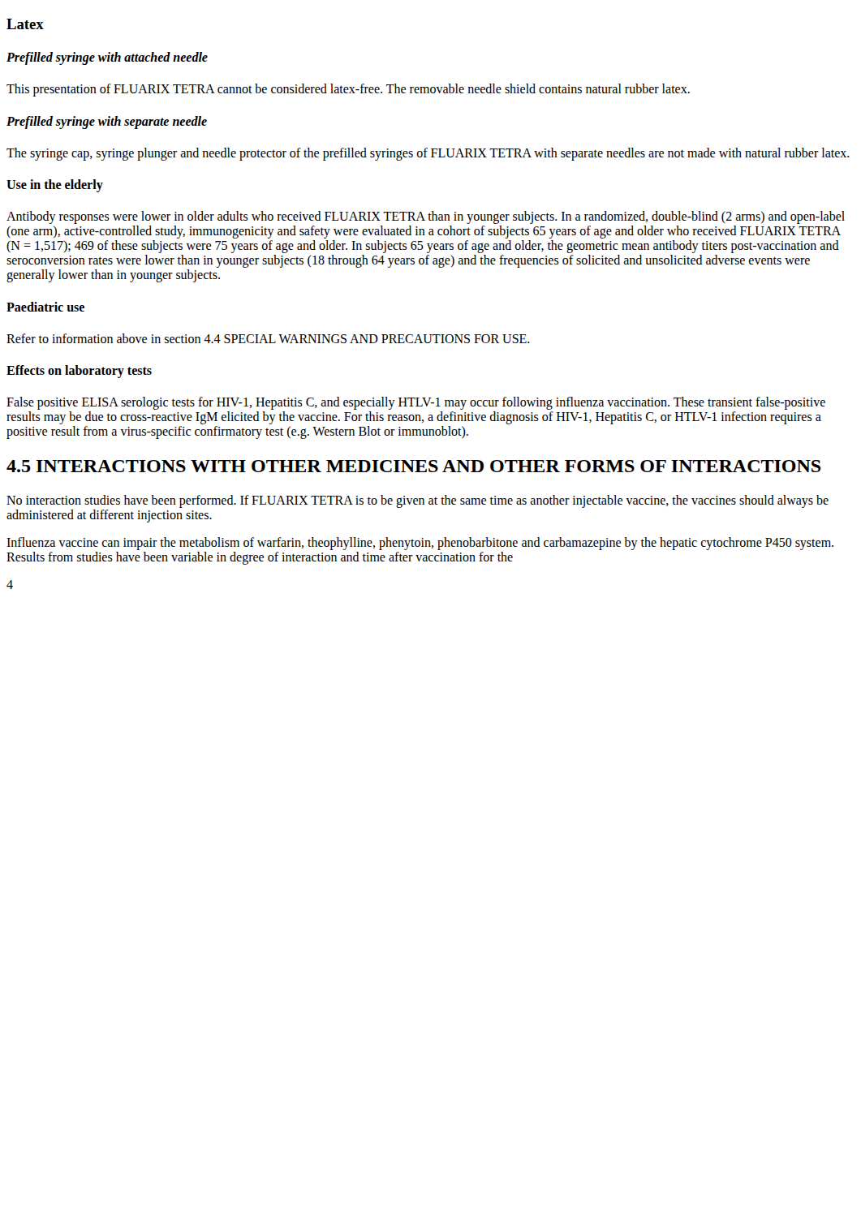Latex
Prefilled syringe with attached needle
This presentation of FLUARIX TETRA cannot be considered latex-free. The removable needle shield contains natural rubber latex.
Prefilled syringe with separate needle
The syringe cap, syringe plunger and needle protector of the prefilled syringes of FLUARIX TETRA with separate needles are not made with natural rubber latex.
Use in the elderly
Antibody responses were lower in older adults who received FLUARIX TETRA than in younger subjects. In a randomized, double-blind (2 arms) and open-label (one arm), active-controlled study, immunogenicity and safety were evaluated in a cohort of subjects 65 years of age and older who received FLUARIX TETRA (N = 1,517); 469 of these subjects were 75 years of age and older. In subjects 65 years of age and older, the geometric mean antibody titers post-vaccination and seroconversion rates were lower than in younger subjects (18 through 64 years of age) and the frequencies of solicited and unsolicited adverse events were generally lower than in younger subjects.
Paediatric use
Refer to information above in section 4.4 SPECIAL WARNINGS AND PRECAUTIONS FOR USE.
Effects on laboratory tests
False positive ELISA serologic tests for HIV-1, Hepatitis C, and especially HTLV-1 may occur following influenza vaccination. These transient false-positive results may be due to cross-reactive IgM elicited by the vaccine. For this reason, a definitive diagnosis of HIV-1, Hepatitis C, or HTLV-1 infection requires a positive result from a virus-specific confirmatory test (e.g. Western Blot or immunoblot).
4.5 INTERACTIONS WITH OTHER MEDICINES AND OTHER FORMS OF INTERACTIONS
No interaction studies have been performed. If FLUARIX TETRA is to be given at the same time as another injectable vaccine, the vaccines should always be administered at different injection sites.
Influenza vaccine can impair the metabolism of warfarin, theophylline, phenytoin, phenobarbitone and carbamazepine by the hepatic cytochrome P450 system. Results from studies have been variable in degree of interaction and time after vaccination for the
4